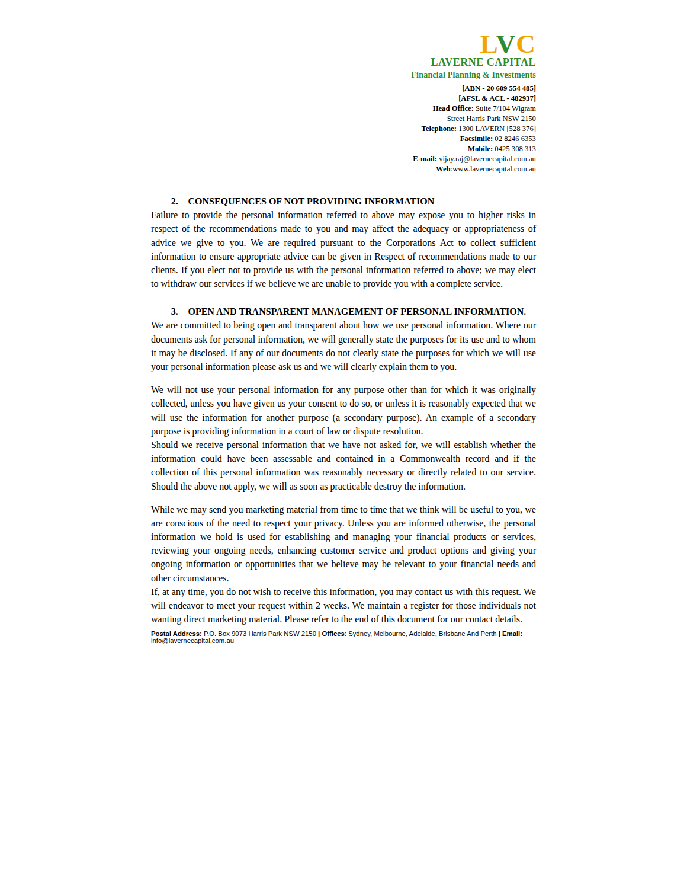LVC
LAVERNE CAPITAL
Financial Planning & Investments
[ABN - 20 609 554 485]
[AFSL & ACL - 482937]
Head Office: Suite 7/104 Wigram
Street Harris Park NSW 2150
Telephone: 1300 LAVERN [528 376]
Facsimile: 02 8246 6353
Mobile: 0425 308 313
E-mail: vijay.raj@lavernecapital.com.au
Web:www.lavernecapital.com.au
2. CONSEQUENCES OF NOT PROVIDING INFORMATION
Failure to provide the personal information referred to above may expose you to higher risks in respect of the recommendations made to you and may affect the adequacy or appropriateness of advice we give to you. We are required pursuant to the Corporations Act to collect sufficient information to ensure appropriate advice can be given in Respect of recommendations made to our clients. If you elect not to provide us with the personal information referred to above; we may elect to withdraw our services if we believe we are unable to provide you with a complete service.
3. OPEN AND TRANSPARENT MANAGEMENT OF PERSONAL INFORMATION.
We are committed to being open and transparent about how we use personal information. Where our documents ask for personal information, we will generally state the purposes for its use and to whom it may be disclosed. If any of our documents do not clearly state the purposes for which we will use your personal information please ask us and we will clearly explain them to you.
We will not use your personal information for any purpose other than for which it was originally collected, unless you have given us your consent to do so, or unless it is reasonably expected that we will use the information for another purpose (a secondary purpose). An example of a secondary purpose is providing information in a court of law or dispute resolution.
Should we receive personal information that we have not asked for, we will establish whether the information could have been assessable and contained in a Commonwealth record and if the collection of this personal information was reasonably necessary or directly related to our service. Should the above not apply, we will as soon as practicable destroy the information.
While we may send you marketing material from time to time that we think will be useful to you, we are conscious of the need to respect your privacy. Unless you are informed otherwise, the personal information we hold is used for establishing and managing your financial products or services, reviewing your ongoing needs, enhancing customer service and product options and giving your ongoing information or opportunities that we believe may be relevant to your financial needs and other circumstances.
If, at any time, you do not wish to receive this information, you may contact us with this request. We will endeavor to meet your request within 2 weeks. We maintain a register for those individuals not wanting direct marketing material. Please refer to the end of this document for our contact details.
Postal Address: P.O. Box 9073 Harris Park NSW 2150 | Offices: Sydney, Melbourne, Adelaide, Brisbane And Perth | Email: info@lavernecapital.com.au